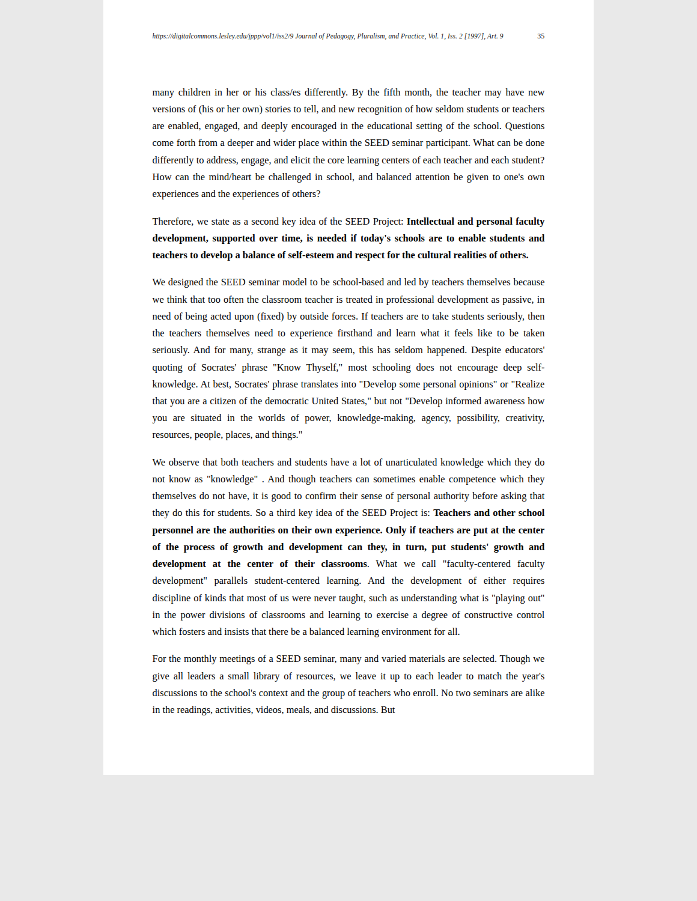https://digitalcommons.lesley.edu/jppp/vol1/iss2/9 Journal of Pedagogy, Pluralism, and Practice, Vol. 1, Iss. 2 [1997], Art. 9
35
many children in her or his class/es differently. By the fifth month, the teacher may have new versions of (his or her own) stories to tell, and new recognition of how seldom students or teachers are enabled, engaged, and deeply encouraged in the educational setting of the school. Questions come forth from a deeper and wider place within the SEED seminar participant. What can be done differently to address, engage, and elicit the core learning centers of each teacher and each student? How can the mind/heart be challenged in school, and balanced attention be given to one's own experiences and the experiences of others?
Therefore, we state as a second key idea of the SEED Project: Intellectual and personal faculty development, supported over time, is needed if today's schools are to enable students and teachers to develop a balance of self-esteem and respect for the cultural realities of others.
We designed the SEED seminar model to be school-based and led by teachers themselves because we think that too often the classroom teacher is treated in professional development as passive, in need of being acted upon (fixed) by outside forces. If teachers are to take students seriously, then the teachers themselves need to experience firsthand and learn what it feels like to be taken seriously. And for many, strange as it may seem, this has seldom happened. Despite educators' quoting of Socrates' phrase "Know Thyself," most schooling does not encourage deep self-knowledge. At best, Socrates' phrase translates into "Develop some personal opinions" or "Realize that you are a citizen of the democratic United States," but not "Develop informed awareness how you are situated in the worlds of power, knowledge-making, agency, possibility, creativity, resources, people, places, and things."
We observe that both teachers and students have a lot of unarticulated knowledge which they do not know as "knowledge" . And though teachers can sometimes enable competence which they themselves do not have, it is good to confirm their sense of personal authority before asking that they do this for students. So a third key idea of the SEED Project is: Teachers and other school personnel are the authorities on their own experience. Only if teachers are put at the center of the process of growth and development can they, in turn, put students' growth and development at the center of their classrooms. What we call "faculty-centered faculty development" parallels student-centered learning. And the development of either requires discipline of kinds that most of us were never taught, such as understanding what is "playing out" in the power divisions of classrooms and learning to exercise a degree of constructive control which fosters and insists that there be a balanced learning environment for all.
For the monthly meetings of a SEED seminar, many and varied materials are selected. Though we give all leaders a small library of resources, we leave it up to each leader to match the year's discussions to the school's context and the group of teachers who enroll. No two seminars are alike in the readings, activities, videos, meals, and discussions. But